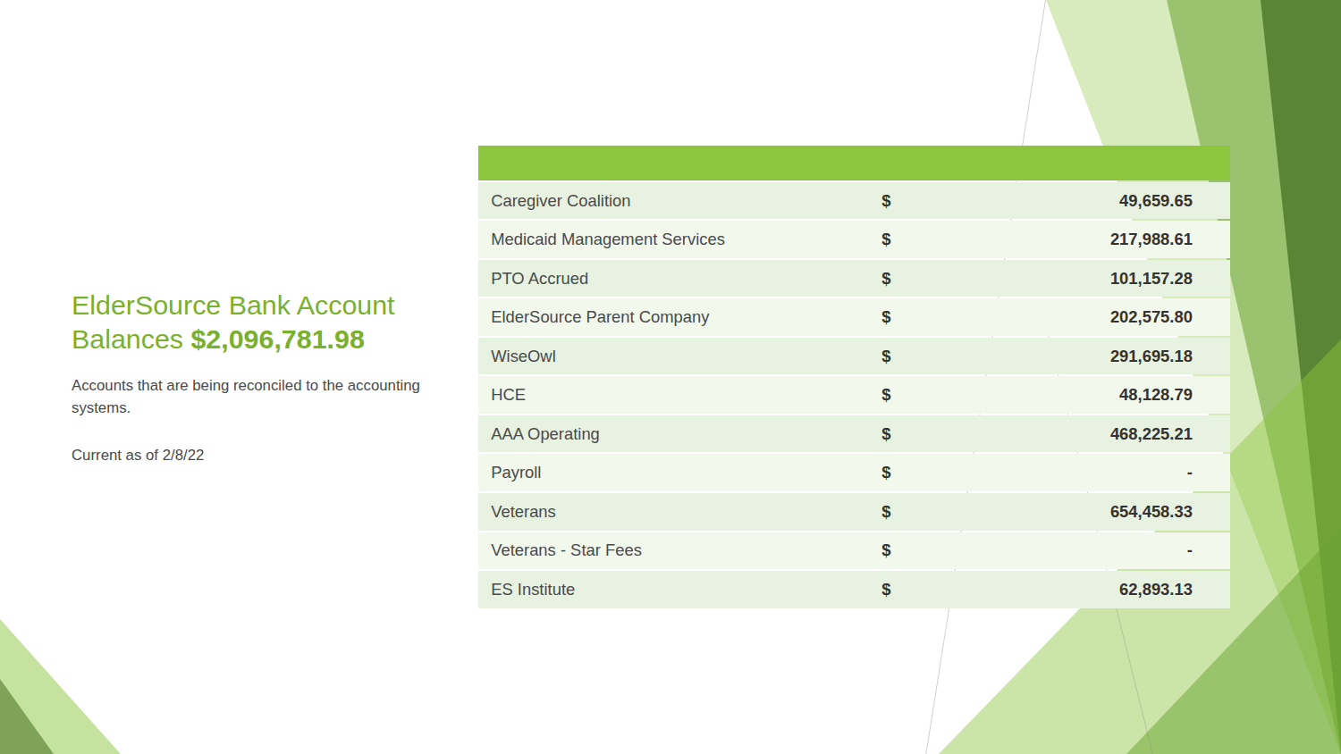ElderSource Bank Account Balances $2,096,781.98
Accounts that are being reconciled to the accounting systems.
Current as of 2/8/22
| Caregiver Coalition | $ 49,659.65 |
| Medicaid Management Services | $ 217,988.61 |
| PTO Accrued | $ 101,157.28 |
| ElderSource Parent Company | $ 202,575.80 |
| WiseOwl | $ 291,695.18 |
| HCE | $ 48,128.79 |
| AAA Operating | $ 468,225.21 |
| Payroll | $ - |
| Veterans | $ 654,458.33 |
| Veterans - Star Fees | $ - |
| ES Institute | $ 62,893.13 |